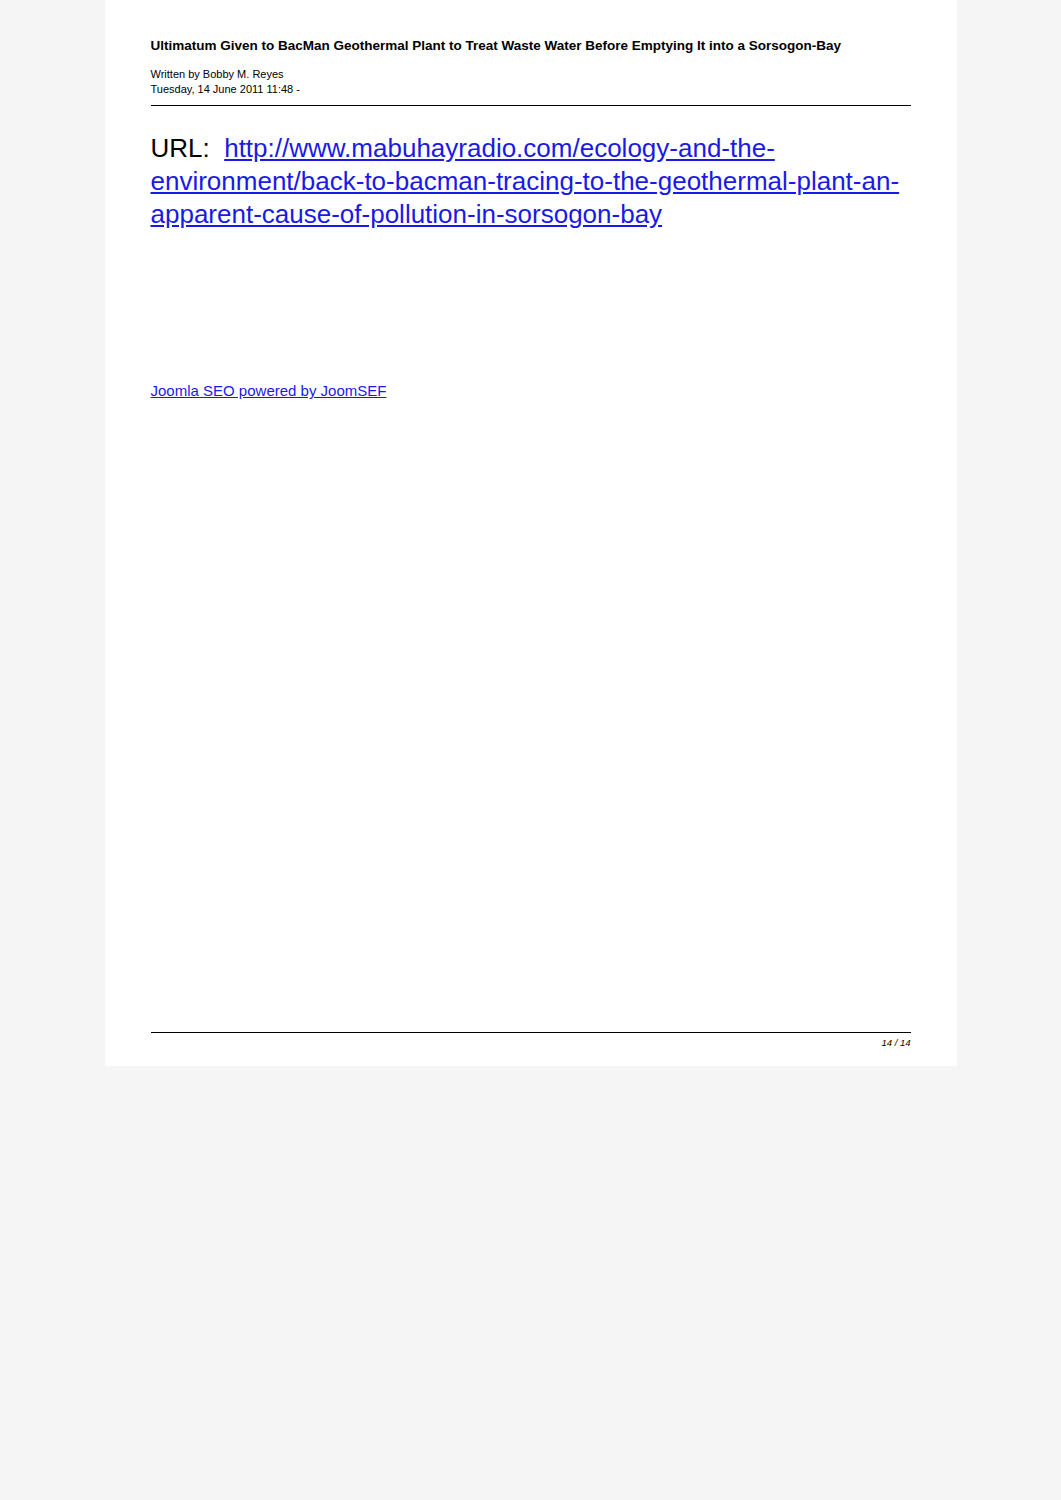Ultimatum Given to BacMan Geothermal Plant to Treat Waste Water Before Emptying It into a Sorsogon-Bay
Written by Bobby M. Reyes
Tuesday, 14 June 2011 11:48 -
URL: http://www.mabuhayradio.com/ecology-and-the-environment/back-to-bacman-tracing-to-the-geothermal-plant-an-apparent-cause-of-pollution-in-sorsogon-bay
Joomla SEO powered by JoomSEF
14 / 14